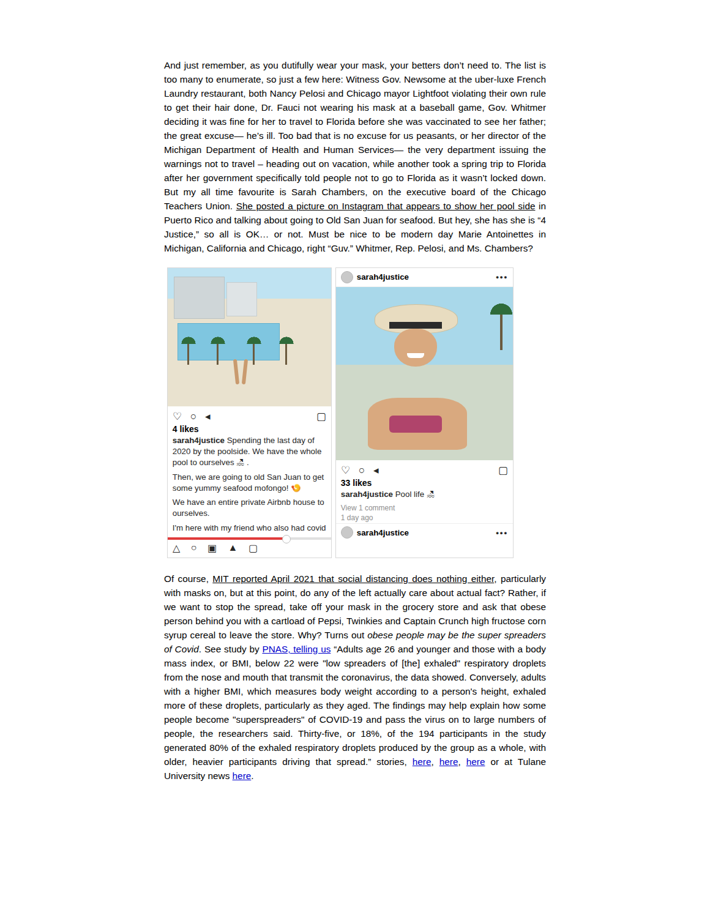And just remember, as you dutifully wear your mask, your betters don’t need to. The list is too many to enumerate, so just a few here: Witness Gov. Newsome at the uber-luxe French Laundry restaurant, both Nancy Pelosi and Chicago mayor Lightfoot violating their own rule to get their hair done, Dr. Fauci not wearing his mask at a baseball game, Gov. Whitmer deciding it was fine for her to travel to Florida before she was vaccinated to see her father; the great excuse— he’s ill. Too bad that is no excuse for us peasants, or her director of the Michigan Department of Health and Human Services— the very department issuing the warnings not to travel – heading out on vacation, while another took a spring trip to Florida after her government specifically told people not to go to Florida as it wasn’t locked down. But my all time favourite is Sarah Chambers, on the executive board of the Chicago Teachers Union. She posted a picture on Instagram that appears to show her pool side in Puerto Rico and talking about going to Old San Juan for seafood. But hey, she has she is “4 Justice,” so all is OK… or not. Must be nice to be modern day Marie Antoinettes in Michigan, California and Chicago, right “Guv.” Whitmer, Rep. Pelosi, and Ms. Chambers?
♡ ○ ◂ ▢
4 likes
sarah4justice Spending the last day of 2020 by the poolside. We have the whole pool to ourselves 🏖 .
Then, we are going to old San Juan to get some yummy seafood mofongo! 🍤
We have an entire private Airbnb house to ourselves.
I'm here with my friend who also had covid
△ ○ ▣ ▲ ▢
sarah4justice •••
♡ ○ ◂ ▢
33 likes
sarah4justice Pool life 🏖
View 1 comment
1 day ago
sarah4justice •••
Of course, MIT reported April 2021 that social distancing does nothing either, particularly with masks on, but at this point, do any of the left actually care about actual fact? Rather, if we want to stop the spread, take off your mask in the grocery store and ask that obese person behind you with a cartload of Pepsi, Twinkies and Captain Crunch high fructose corn syrup cereal to leave the store. Why? Turns out obese people may be the super spreaders of Covid. See study by PNAS, telling us “Adults age 26 and younger and those with a body mass index, or BMI, below 22 were "low spreaders of [the] exhaled" respiratory droplets from the nose and mouth that transmit the coronavirus, the data showed. Conversely, adults with a higher BMI, which measures body weight according to a person's height, exhaled more of these droplets, particularly as they aged. The findings may help explain how some people become "superspreaders" of COVID-19 and pass the virus on to large numbers of people, the researchers said. Thirty-five, or 18%, of the 194 participants in the study generated 80% of the exhaled respiratory droplets produced by the group as a whole, with older, heavier participants driving that spread.” stories, here, here, here or at Tulane University news here.